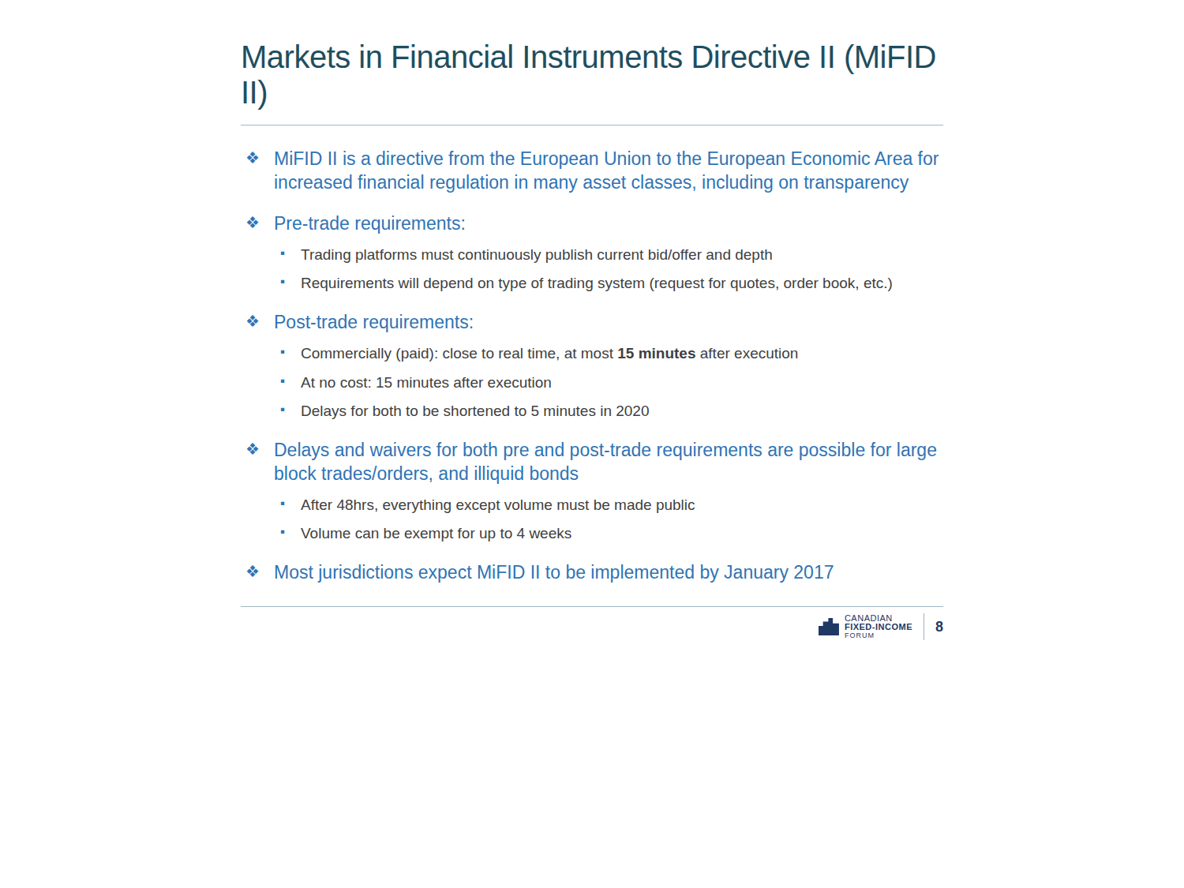Markets in Financial Instruments Directive II (MiFID II)
MiFID II is a directive from the European Union to the European Economic Area for increased financial regulation in many asset classes, including on transparency
Pre-trade requirements:
Trading platforms must continuously publish current bid/offer and depth
Requirements will depend on type of trading system (request for quotes, order book, etc.)
Post-trade requirements:
Commercially (paid): close to real time, at most 15 minutes after execution
At no cost: 15 minutes after execution
Delays for both to be shortened to 5 minutes in 2020
Delays and waivers for both pre and post-trade requirements are possible for large block trades/orders, and illiquid bonds
After 48hrs, everything except volume must be made public
Volume can be exempt for up to 4 weeks
Most jurisdictions expect MiFID II to be implemented by January 2017
CANADIAN
FIXED-INCOME
FORUM
8